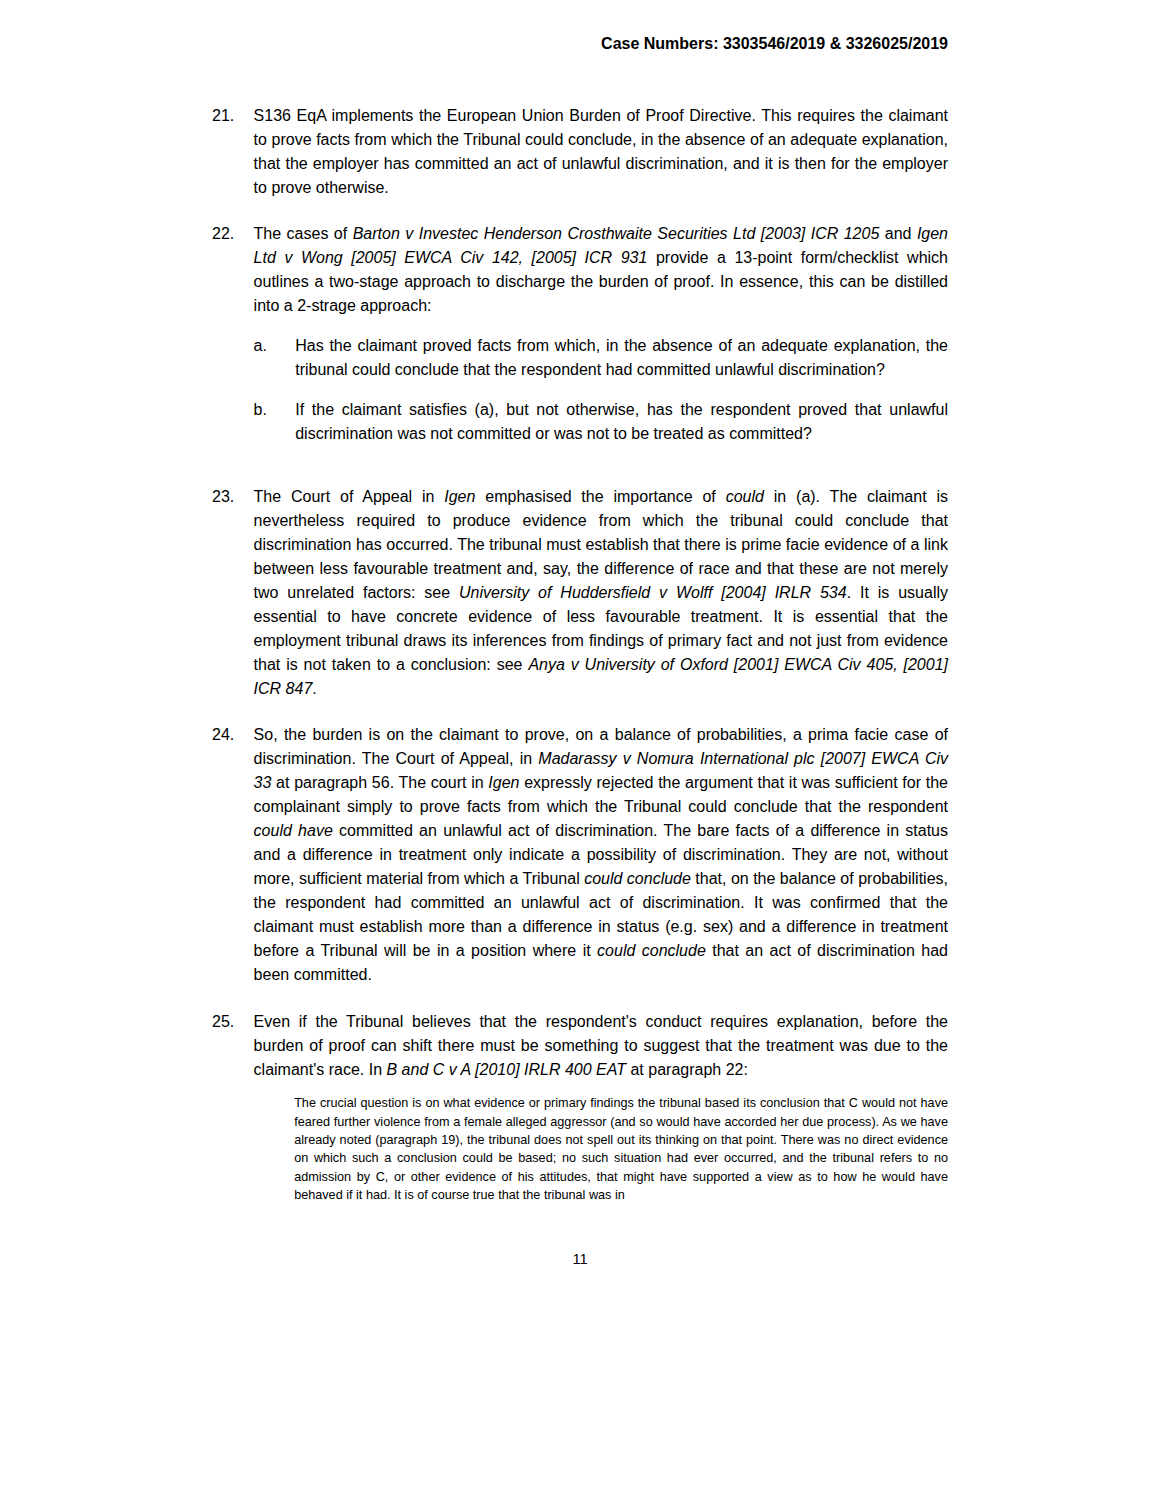Case Numbers: 3303546/2019 & 3326025/2019
21. S136 EqA implements the European Union Burden of Proof Directive. This requires the claimant to prove facts from which the Tribunal could conclude, in the absence of an adequate explanation, that the employer has committed an act of unlawful discrimination, and it is then for the employer to prove otherwise.
22. The cases of Barton v Investec Henderson Crosthwaite Securities Ltd [2003] ICR 1205 and Igen Ltd v Wong [2005] EWCA Civ 142, [2005] ICR 931 provide a 13-point form/checklist which outlines a two-stage approach to discharge the burden of proof. In essence, this can be distilled into a 2-strage approach:
a. Has the claimant proved facts from which, in the absence of an adequate explanation, the tribunal could conclude that the respondent had committed unlawful discrimination?
b. If the claimant satisfies (a), but not otherwise, has the respondent proved that unlawful discrimination was not committed or was not to be treated as committed?
23. The Court of Appeal in Igen emphasised the importance of could in (a). The claimant is nevertheless required to produce evidence from which the tribunal could conclude that discrimination has occurred. The tribunal must establish that there is prime facie evidence of a link between less favourable treatment and, say, the difference of race and that these are not merely two unrelated factors: see University of Huddersfield v Wolff [2004] IRLR 534. It is usually essential to have concrete evidence of less favourable treatment. It is essential that the employment tribunal draws its inferences from findings of primary fact and not just from evidence that is not taken to a conclusion: see Anya v University of Oxford [2001] EWCA Civ 405, [2001] ICR 847.
24. So, the burden is on the claimant to prove, on a balance of probabilities, a prima facie case of discrimination. The Court of Appeal, in Madarassy v Nomura International plc [2007] EWCA Civ 33 at paragraph 56. The court in Igen expressly rejected the argument that it was sufficient for the complainant simply to prove facts from which the Tribunal could conclude that the respondent could have committed an unlawful act of discrimination. The bare facts of a difference in status and a difference in treatment only indicate a possibility of discrimination. They are not, without more, sufficient material from which a Tribunal could conclude that, on the balance of probabilities, the respondent had committed an unlawful act of discrimination. It was confirmed that the claimant must establish more than a difference in status (e.g. sex) and a difference in treatment before a Tribunal will be in a position where it could conclude that an act of discrimination had been committed.
25. Even if the Tribunal believes that the respondent's conduct requires explanation, before the burden of proof can shift there must be something to suggest that the treatment was due to the claimant's race. In B and C v A [2010] IRLR 400 EAT at paragraph 22:
The crucial question is on what evidence or primary findings the tribunal based its conclusion that C would not have feared further violence from a female alleged aggressor (and so would have accorded her due process). As we have already noted (paragraph 19), the tribunal does not spell out its thinking on that point. There was no direct evidence on which such a conclusion could be based; no such situation had ever occurred, and the tribunal refers to no admission by C, or other evidence of his attitudes, that might have supported a view as to how he would have behaved if it had. It is of course true that the tribunal was in
11